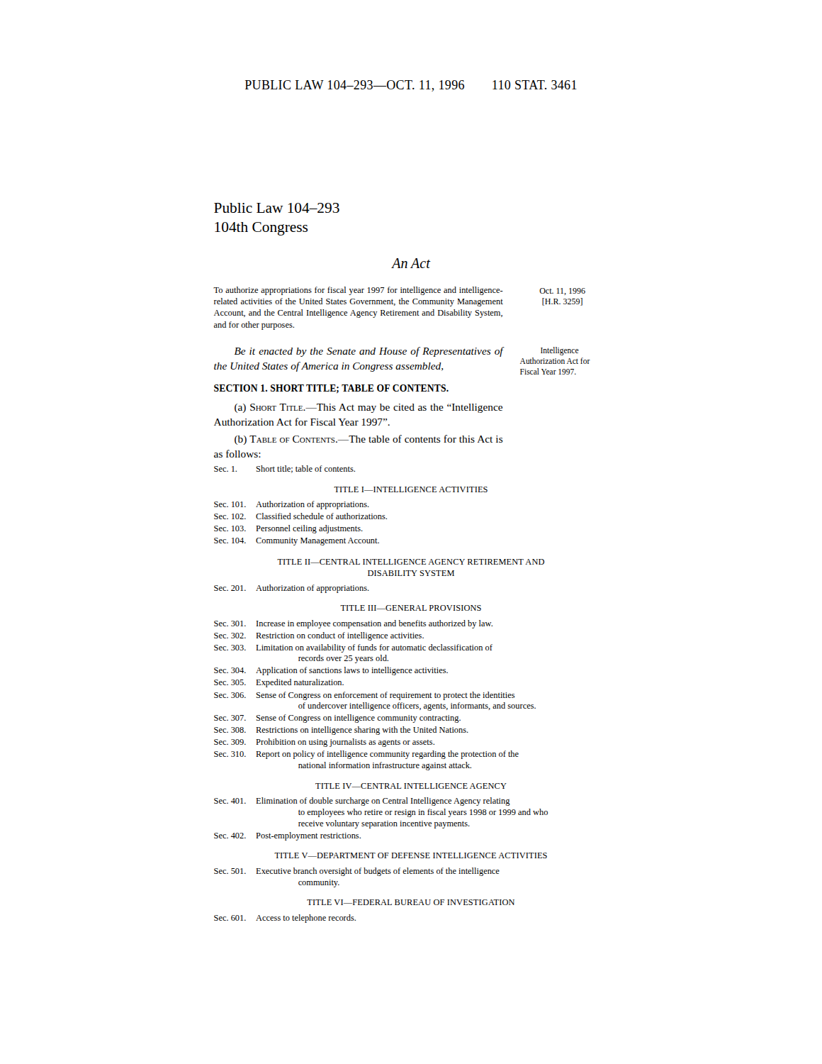PUBLIC LAW 104–293—OCT. 11, 1996110 STAT. 3461
Public Law 104–293
104th Congress
An Act
Oct. 11, 1996
[H.R. 3259]
To authorize appropriations for fiscal year 1997 for intelligence and intelligence-related activities of the United States Government, the Community Management Account, and the Central Intelligence Agency Retirement and Disability System, and for other purposes.
Intelligence Authorization Act for Fiscal Year 1997. Be it enacted by the Senate and House of Representatives of the United States of America in Congress assembled,
SECTION 1. SHORT TITLE; TABLE OF CONTENTS.
(a) Short Title.—This Act may be cited as the “Intelligence Authorization Act for Fiscal Year 1997”.
(b) Table of Contents.—The table of contents for this Act is as follows:
Sec. 1. Short title; table of contents.
TITLE I—INTELLIGENCE ACTIVITIES
Sec. 101. Authorization of appropriations.
Sec. 102. Classified schedule of authorizations.
Sec. 103. Personnel ceiling adjustments.
Sec. 104. Community Management Account.
TITLE II—CENTRAL INTELLIGENCE AGENCY RETIREMENT AND
DISABILITY SYSTEM
Sec. 201. Authorization of appropriations.
TITLE III—GENERAL PROVISIONS
Sec. 301. Increase in employee compensation and benefits authorized by law.
Sec. 302. Restriction on conduct of intelligence activities.
Sec. 303. Limitation on availability of funds for automatic declassification ofrecords over 25 years old.
Sec. 304. Application of sanctions laws to intelligence activities.
Sec. 305. Expedited naturalization.
Sec. 306. Sense of Congress on enforcement of requirement to protect the identitiesof undercover intelligence officers, agents, informants, and sources.
Sec. 307. Sense of Congress on intelligence community contracting.
Sec. 308. Restrictions on intelligence sharing with the United Nations.
Sec. 309. Prohibition on using journalists as agents or assets.
Sec. 310. Report on policy of intelligence community regarding the protection of thenational information infrastructure against attack.
TITLE IV—CENTRAL INTELLIGENCE AGENCY
Sec. 401. Elimination of double surcharge on Central Intelligence Agency relatingto employees who retire or resign in fiscal years 1998 or 1999 and who
receive voluntary separation incentive payments.
Sec. 402. Post-employment restrictions.
TITLE V—DEPARTMENT OF DEFENSE INTELLIGENCE ACTIVITIES
Sec. 501. Executive branch oversight of budgets of elements of the intelligencecommunity.
TITLE VI—FEDERAL BUREAU OF INVESTIGATION
Sec. 601. Access to telephone records.